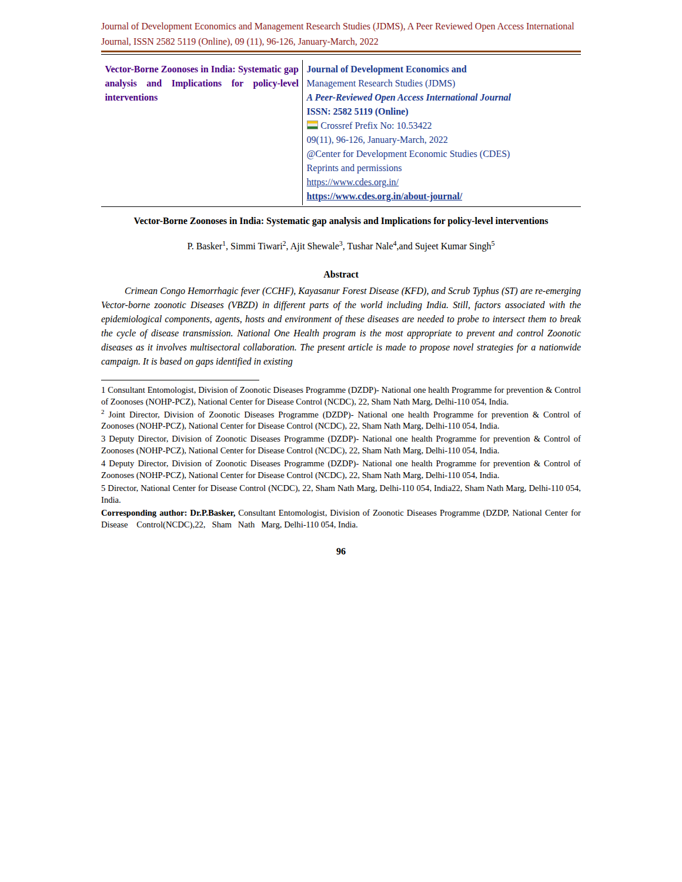Journal of Development Economics and Management Research Studies (JDMS), A Peer Reviewed Open Access International Journal, ISSN 2582 5119 (Online), 09 (11), 96-126, January-March, 2022
| Vector-Borne Zoonoses in India: Systematic gap analysis and Implications for policy-level interventions | Journal of Development Economics and Management Research Studies (JDMS) A Peer-Reviewed Open Access International Journal ISSN: 2582 5119 (Online) Crossref Prefix No: 10.53422 09(11), 96-126, January-March, 2022 @Center for Development Economic Studies (CDES) Reprints and permissions https://www.cdes.org.in/ https://www.cdes.org.in/about-journal/ |
Vector-Borne Zoonoses in India: Systematic gap analysis and Implications for policy-level interventions
P. Basker1, Simmi Tiwari2, Ajit Shewale3, Tushar Nale4,and Sujeet Kumar Singh5
Abstract
Crimean Congo Hemorrhagic fever (CCHF), Kayasanur Forest Disease (KFD), and Scrub Typhus (ST) are re-emerging Vector-borne zoonotic Diseases (VBZD) in different parts of the world including India. Still, factors associated with the epidemiological components, agents, hosts and environment of these diseases are needed to probe to intersect them to break the cycle of disease transmission. National One Health program is the most appropriate to prevent and control Zoonotic diseases as it involves multisectoral collaboration. The present article is made to propose novel strategies for a nationwide campaign. It is based on gaps identified in existing
1 Consultant Entomologist, Division of Zoonotic Diseases Programme (DZDP)- National one health Programme for prevention & Control of Zoonoses (NOHP-PCZ), National Center for Disease Control (NCDC), 22, Sham Nath Marg, Delhi-110 054, India.
2 Joint Director, Division of Zoonotic Diseases Programme (DZDP)- National one health Programme for prevention & Control of Zoonoses (NOHP-PCZ), National Center for Disease Control (NCDC), 22, Sham Nath Marg, Delhi-110 054, India.
3 Deputy Director, Division of Zoonotic Diseases Programme (DZDP)- National one health Programme for prevention & Control of Zoonoses (NOHP-PCZ), National Center for Disease Control (NCDC), 22, Sham Nath Marg, Delhi-110 054, India.
4 Deputy Director, Division of Zoonotic Diseases Programme (DZDP)- National one health Programme for prevention & Control of Zoonoses (NOHP-PCZ), National Center for Disease Control (NCDC), 22, Sham Nath Marg, Delhi-110 054, India.
5 Director, National Center for Disease Control (NCDC), 22, Sham Nath Marg, Delhi-110 054, India22, Sham Nath Marg, Delhi-110 054, India.
Corresponding author: Dr.P.Basker, Consultant Entomologist, Division of Zoonotic Diseases Programme (DZDP, National Center for Disease Control(NCDC),22, Sham Nath Marg, Delhi-110 054, India.
96